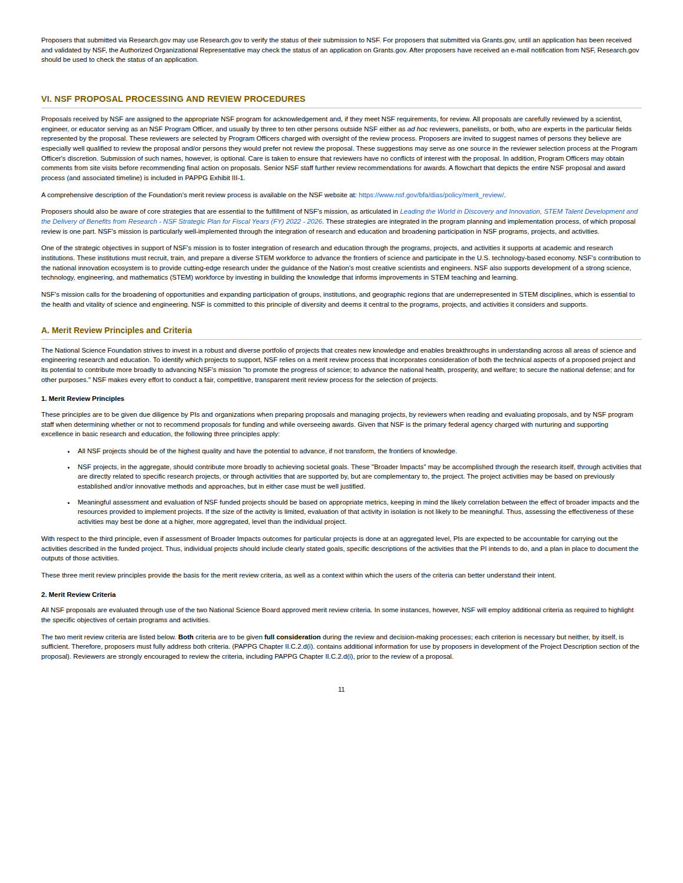Proposers that submitted via Research.gov may use Research.gov to verify the status of their submission to NSF. For proposers that submitted via Grants.gov, until an application has been received and validated by NSF, the Authorized Organizational Representative may check the status of an application on Grants.gov. After proposers have received an e-mail notification from NSF, Research.gov should be used to check the status of an application.
VI. NSF PROPOSAL PROCESSING AND REVIEW PROCEDURES
Proposals received by NSF are assigned to the appropriate NSF program for acknowledgement and, if they meet NSF requirements, for review. All proposals are carefully reviewed by a scientist, engineer, or educator serving as an NSF Program Officer, and usually by three to ten other persons outside NSF either as ad hoc reviewers, panelists, or both, who are experts in the particular fields represented by the proposal. These reviewers are selected by Program Officers charged with oversight of the review process. Proposers are invited to suggest names of persons they believe are especially well qualified to review the proposal and/or persons they would prefer not review the proposal. These suggestions may serve as one source in the reviewer selection process at the Program Officer's discretion. Submission of such names, however, is optional. Care is taken to ensure that reviewers have no conflicts of interest with the proposal. In addition, Program Officers may obtain comments from site visits before recommending final action on proposals. Senior NSF staff further review recommendations for awards. A flowchart that depicts the entire NSF proposal and award process (and associated timeline) is included in PAPPG Exhibit III-1.
A comprehensive description of the Foundation's merit review process is available on the NSF website at: https://www.nsf.gov/bfa/dias/policy/merit_review/.
Proposers should also be aware of core strategies that are essential to the fulfillment of NSF's mission, as articulated in Leading the World in Discovery and Innovation, STEM Talent Development and the Delivery of Benefits from Research - NSF Strategic Plan for Fiscal Years (FY) 2022 - 2026. These strategies are integrated in the program planning and implementation process, of which proposal review is one part. NSF's mission is particularly well-implemented through the integration of research and education and broadening participation in NSF programs, projects, and activities.
One of the strategic objectives in support of NSF's mission is to foster integration of research and education through the programs, projects, and activities it supports at academic and research institutions. These institutions must recruit, train, and prepare a diverse STEM workforce to advance the frontiers of science and participate in the U.S. technology-based economy. NSF's contribution to the national innovation ecosystem is to provide cutting-edge research under the guidance of the Nation's most creative scientists and engineers. NSF also supports development of a strong science, technology, engineering, and mathematics (STEM) workforce by investing in building the knowledge that informs improvements in STEM teaching and learning.
NSF's mission calls for the broadening of opportunities and expanding participation of groups, institutions, and geographic regions that are underrepresented in STEM disciplines, which is essential to the health and vitality of science and engineering. NSF is committed to this principle of diversity and deems it central to the programs, projects, and activities it considers and supports.
A. Merit Review Principles and Criteria
The National Science Foundation strives to invest in a robust and diverse portfolio of projects that creates new knowledge and enables breakthroughs in understanding across all areas of science and engineering research and education. To identify which projects to support, NSF relies on a merit review process that incorporates consideration of both the technical aspects of a proposed project and its potential to contribute more broadly to advancing NSF's mission "to promote the progress of science; to advance the national health, prosperity, and welfare; to secure the national defense; and for other purposes." NSF makes every effort to conduct a fair, competitive, transparent merit review process for the selection of projects.
1. Merit Review Principles
These principles are to be given due diligence by PIs and organizations when preparing proposals and managing projects, by reviewers when reading and evaluating proposals, and by NSF program staff when determining whether or not to recommend proposals for funding and while overseeing awards. Given that NSF is the primary federal agency charged with nurturing and supporting excellence in basic research and education, the following three principles apply:
All NSF projects should be of the highest quality and have the potential to advance, if not transform, the frontiers of knowledge.
NSF projects, in the aggregate, should contribute more broadly to achieving societal goals. These "Broader Impacts" may be accomplished through the research itself, through activities that are directly related to specific research projects, or through activities that are supported by, but are complementary to, the project. The project activities may be based on previously established and/or innovative methods and approaches, but in either case must be well justified.
Meaningful assessment and evaluation of NSF funded projects should be based on appropriate metrics, keeping in mind the likely correlation between the effect of broader impacts and the resources provided to implement projects. If the size of the activity is limited, evaluation of that activity in isolation is not likely to be meaningful. Thus, assessing the effectiveness of these activities may best be done at a higher, more aggregated, level than the individual project.
With respect to the third principle, even if assessment of Broader Impacts outcomes for particular projects is done at an aggregated level, PIs are expected to be accountable for carrying out the activities described in the funded project. Thus, individual projects should include clearly stated goals, specific descriptions of the activities that the PI intends to do, and a plan in place to document the outputs of those activities.
These three merit review principles provide the basis for the merit review criteria, as well as a context within which the users of the criteria can better understand their intent.
2. Merit Review Criteria
All NSF proposals are evaluated through use of the two National Science Board approved merit review criteria. In some instances, however, NSF will employ additional criteria as required to highlight the specific objectives of certain programs and activities.
The two merit review criteria are listed below. Both criteria are to be given full consideration during the review and decision-making processes; each criterion is necessary but neither, by itself, is sufficient. Therefore, proposers must fully address both criteria. (PAPPG Chapter II.C.2.d(i). contains additional information for use by proposers in development of the Project Description section of the proposal). Reviewers are strongly encouraged to review the criteria, including PAPPG Chapter II.C.2.d(i), prior to the review of a proposal.
11